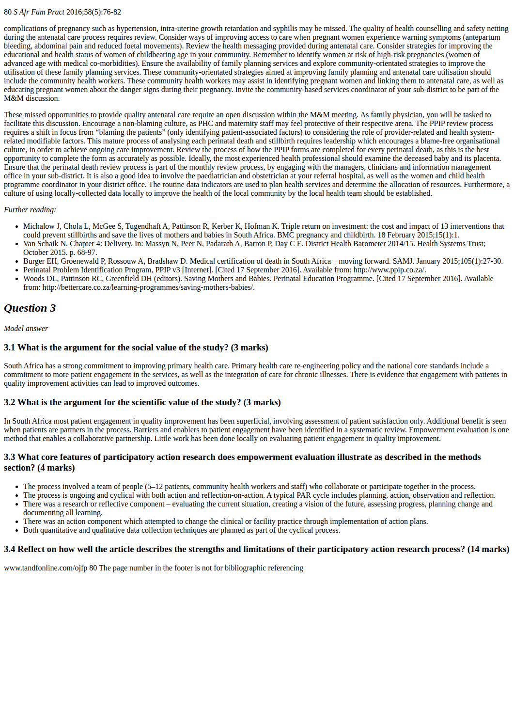80 S Afr Fam Pract 2016;58(5):76-82
complications of pregnancy such as hypertension, intra-uterine growth retardation and syphilis may be missed. The quality of health counselling and safety netting during the antenatal care process requires review. Consider ways of improving access to care when pregnant women experience warning symptoms (antepartum bleeding, abdominal pain and reduced foetal movements). Review the health messaging provided during antenatal care. Consider strategies for improving the educational and health status of women of childbearing age in your community. Remember to identify women at risk of high-risk pregnancies (women of advanced age with medical co-morbidities). Ensure the availability of family planning services and explore community-orientated strategies to improve the utilisation of these family planning services. These community-orientated strategies aimed at improving family planning and antenatal care utilisation should include the community health workers. These community health workers may assist in identifying pregnant women and linking them to antenatal care, as well as educating pregnant women about the danger signs during their pregnancy. Invite the community-based services coordinator of your sub-district to be part of the M&M discussion.
These missed opportunities to provide quality antenatal care require an open discussion within the M&M meeting. As family physician, you will be tasked to facilitate this discussion. Encourage a non-blaming culture, as PHC and maternity staff may feel protective of their respective arena. The PPIP review process requires a shift in focus from “blaming the patients” (only identifying patient-associated factors) to considering the role of provider-related and health system-related modifiable factors. This mature process of analysing each perinatal death and stillbirth requires leadership which encourages a blame-free organisational culture, in order to achieve ongoing care improvement. Review the process of how the PPIP forms are completed for every perinatal death, as this is the best opportunity to complete the form as accurately as possible. Ideally, the most experienced health professional should examine the deceased baby and its placenta. Ensure that the perinatal death review process is part of the monthly review process, by engaging with the managers, clinicians and information management office in your sub-district. It is also a good idea to involve the paediatrician and obstetrician at your referral hospital, as well as the women and child health programme coordinator in your district office. The routine data indicators are used to plan health services and determine the allocation of resources. Furthermore, a culture of using locally-collected data locally to improve the health of the local community by the local health team should be established.
Further reading:
Michalow J, Chola L, McGee S, Tugendhaft A, Pattinson R, Kerber K, Hofman K. Triple return on investment: the cost and impact of 13 interventions that could prevent stillbirths and save the lives of mothers and babies in South Africa. BMC pregnancy and childbirth. 18 February 2015;15(1):1.
Van Schaik N. Chapter 4: Delivery. In: Massyn N, Peer N, Padarath A, Barron P, Day C E. District Health Barometer 2014/15. Health Systems Trust; October 2015. p. 68-97.
Burger EH, Groenewald P, Rossouw A, Bradshaw D. Medical certification of death in South Africa – moving forward. SAMJ. January 2015;105(1):27-30.
Perinatal Problem Identification Program, PPIP v3 [Internet]. [Cited 17 September 2016]. Available from: http://www.ppip.co.za/.
Woods DL, Pattinson RC, Greenfield DH (editors). Saving Mothers and Babies. Perinatal Education Programme. [Cited 17 September 2016]. Available from: http://bettercare.co.za/learning-programmes/saving-mothers-babies/.
Question 3
Model answer
3.1 What is the argument for the social value of the study? (3 marks)
South Africa has a strong commitment to improving primary health care. Primary health care re-engineering policy and the national core standards include a commitment to more patient engagement in the services, as well as the integration of care for chronic illnesses. There is evidence that engagement with patients in quality improvement activities can lead to improved outcomes.
3.2 What is the argument for the scientific value of the study? (3 marks)
In South Africa most patient engagement in quality improvement has been superficial, involving assessment of patient satisfaction only. Additional benefit is seen when patients are partners in the process. Barriers and enablers to patient engagement have been identified in a systematic review. Empowerment evaluation is one method that enables a collaborative partnership. Little work has been done locally on evaluating patient engagement in quality improvement.
3.3 What core features of participatory action research does empowerment evaluation illustrate as described in the methods section? (4 marks)
The process involved a team of people (5–12 patients, community health workers and staff) who collaborate or participate together in the process.
The process is ongoing and cyclical with both action and reflection-on-action. A typical PAR cycle includes planning, action, observation and reflection.
There was a research or reflective component – evaluating the current situation, creating a vision of the future, assessing progress, planning change and documenting all learning.
There was an action component which attempted to change the clinical or facility practice through implementation of action plans.
Both quantitative and qualitative data collection techniques are planned as part of the cyclical process.
3.4 Reflect on how well the article describes the strengths and limitations of their participatory action research process? (14 marks)
www.tandfonline.com/ojfp 80 The page number in the footer is not for bibliographic referencing